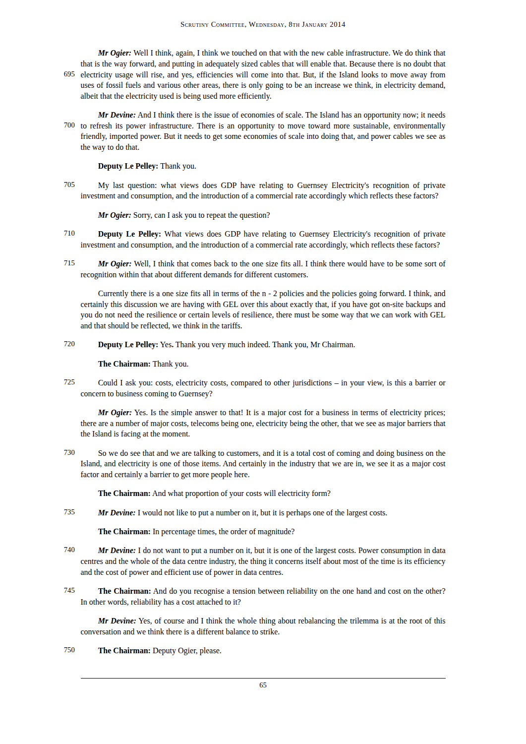Scrutiny Committee, Wednesday, 8th January 2014
Mr Ogier: Well I think, again, I think we touched on that with the new cable infrastructure. We do think that that is the way forward, and putting in adequately sized cables that will enable that. Because there is no doubt that electricity usage will rise, and yes, efficiencies will come into that. But, if the Island looks to 695 move away from uses of fossil fuels and various other areas, there is only going to be an increase we think, in electricity demand, albeit that the electricity used is being used more efficiently.
Mr Devine: And I think there is the issue of economies of scale. The Island has an opportunity now; it needs to refresh its power infrastructure. There is an opportunity to move toward more sustainable, 700 environmentally friendly, imported power. But it needs to get some economies of scale into doing that, and power cables we see as the way to do that.
Deputy Le Pelley: Thank you.
My last question: what views does GDP have relating to Guernsey Electricity's recognition of private 705 investment and consumption, and the introduction of a commercial rate accordingly which reflects these factors?
Mr Ogier: Sorry, can I ask you to repeat the question?
710 Deputy Le Pelley: What views does GDP have relating to Guernsey Electricity's recognition of private investment and consumption, and the introduction of a commercial rate accordingly, which reflects these factors?
Mr Ogier: Well, I think that comes back to the one size fits all. I think there would have to be some sort 715 of recognition within that about different demands for different customers.
Currently there is a one size fits all in terms of the n - 2 policies and the policies going forward. I think, and certainly this discussion we are having with GEL over this about exactly that, if you have got on-site backups and you do not need the resilience or certain levels of resilience, there must be some way that we can work with GEL and that should be reflected, we think in the tariffs.
720
Deputy Le Pelley: Yes. Thank you very much indeed. Thank you, Mr Chairman.
The Chairman: Thank you.
Could I ask you: costs, electricity costs, compared to other jurisdictions – in your view, is this a barrier 725 or concern to business coming to Guernsey?
Mr Ogier: Yes. Is the simple answer to that! It is a major cost for a business in terms of electricity prices; there are a number of major costs, telecoms being one, electricity being the other, that we see as major barriers that the Island is facing at the moment.
730 So we do see that and we are talking to customers, and it is a total cost of coming and doing business on the Island, and electricity is one of those items. And certainly in the industry that we are in, we see it as a major cost factor and certainly a barrier to get more people here.
The Chairman: And what proportion of your costs will electricity form?
735
Mr Devine: I would not like to put a number on it, but it is perhaps one of the largest costs.
The Chairman: In percentage times, the order of magnitude?
740 Mr Devine: I do not want to put a number on it, but it is one of the largest costs. Power consumption in data centres and the whole of the data centre industry, the thing it concerns itself about most of the time is its efficiency and the cost of power and efficient use of power in data centres.
The Chairman: And do you recognise a tension between reliability on the one hand and cost on the 745 other? In other words, reliability has a cost attached to it?
Mr Devine: Yes, of course and I think the whole thing about rebalancing the trilemma is at the root of this conversation and we think there is a different balance to strike.
750 The Chairman: Deputy Ogier, please.
65